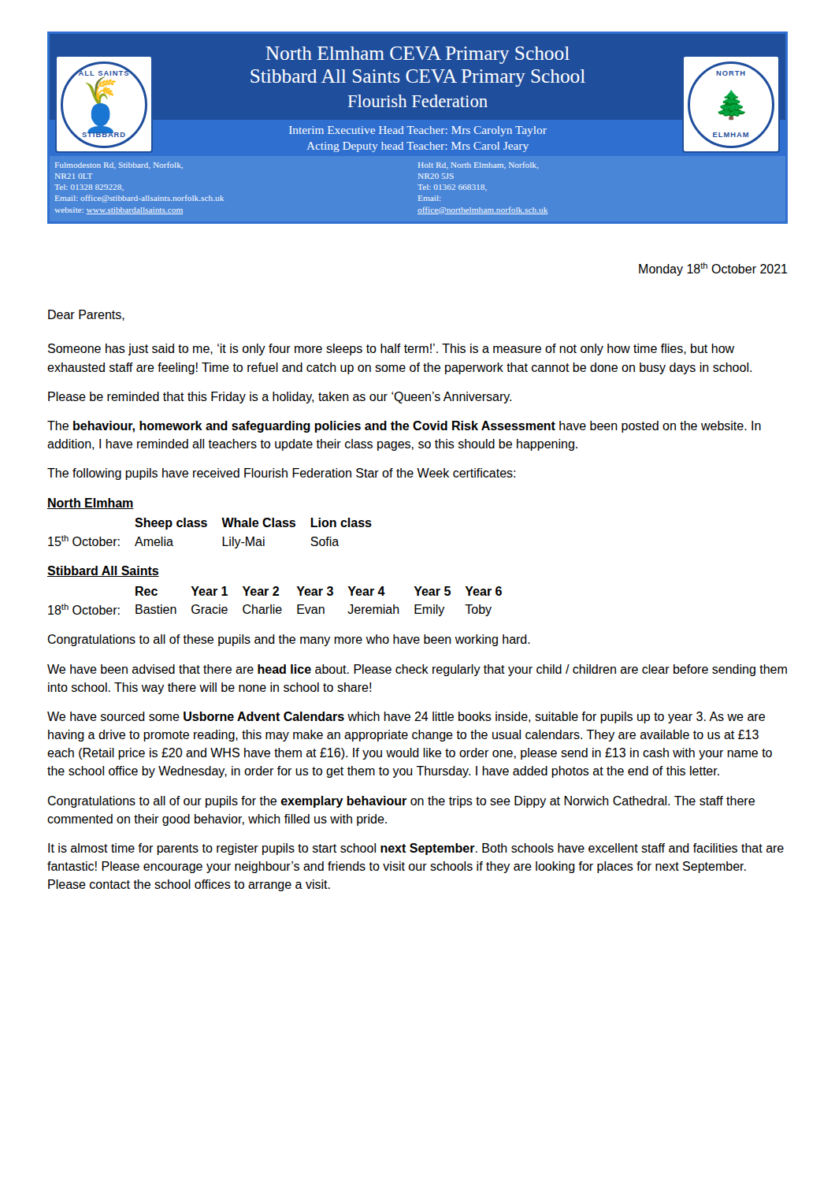ALL SAINTS
🌾👤
STIBBARD
NORTH
🌲
ELMHAM
North Elmham CEVA Primary School
Stibbard All Saints CEVA Primary School
Flourish Federation
Interim Executive Head Teacher: Mrs Carolyn Taylor
Acting Deputy head Teacher: Mrs Carol Jeary
Fulmodeston Rd, Stibbard, Norfolk,
NR21 0LT
Tel: 01328 829228,
Email: office@stibbard-allsaints.norfolk.sch.uk
website: www.stibbardallsaints.com
Holt Rd, North Elmham, Norfolk,
NR20 5JS
Tel: 01362 668318,
Email:
office@northelmham.norfolk.sch.uk
Monday 18th October 2021
Dear Parents,
Someone has just said to me, ‘it is only four more sleeps to half term!’. This is a measure of not only how time flies, but how exhausted staff are feeling! Time to refuel and catch up on some of the paperwork that cannot be done on busy days in school.
Please be reminded that this Friday is a holiday, taken as our ‘Queen’s Anniversary.
The behaviour, homework and safeguarding policies and the Covid Risk Assessment have been posted on the website. In addition, I have reminded all teachers to update their class pages, so this should be happening.
The following pupils have received Flourish Federation Star of the Week certificates:
North Elmham
| | Sheep class | Whale Class | Lion class |
| 15 th October: | Amelia | Lily-Mai | Sofia |
Stibbard All Saints
| | Rec | Year 1 | Year 2 | Year 3 | Year 4 | Year 5 | Year 6 |
| 18 th October: | Bastien | Gracie | Charlie | Evan | Jeremiah | Emily | Toby |
Congratulations to all of these pupils and the many more who have been working hard.
We have been advised that there are head lice about. Please check regularly that your child / children are clear before sending them into school. This way there will be none in school to share!
We have sourced some Usborne Advent Calendars which have 24 little books inside, suitable for pupils up to year 3. As we are having a drive to promote reading, this may make an appropriate change to the usual calendars. They are available to us at £13 each (Retail price is £20 and WHS have them at £16). If you would like to order one, please send in £13 in cash with your name to the school office by Wednesday, in order for us to get them to you Thursday. I have added photos at the end of this letter.
Congratulations to all of our pupils for the exemplary behaviour on the trips to see Dippy at Norwich Cathedral. The staff there commented on their good behavior, which filled us with pride.
It is almost time for parents to register pupils to start school next September. Both schools have excellent staff and facilities that are fantastic! Please encourage your neighbour’s and friends to visit our schools if they are looking for places for next September. Please contact the school offices to arrange a visit.